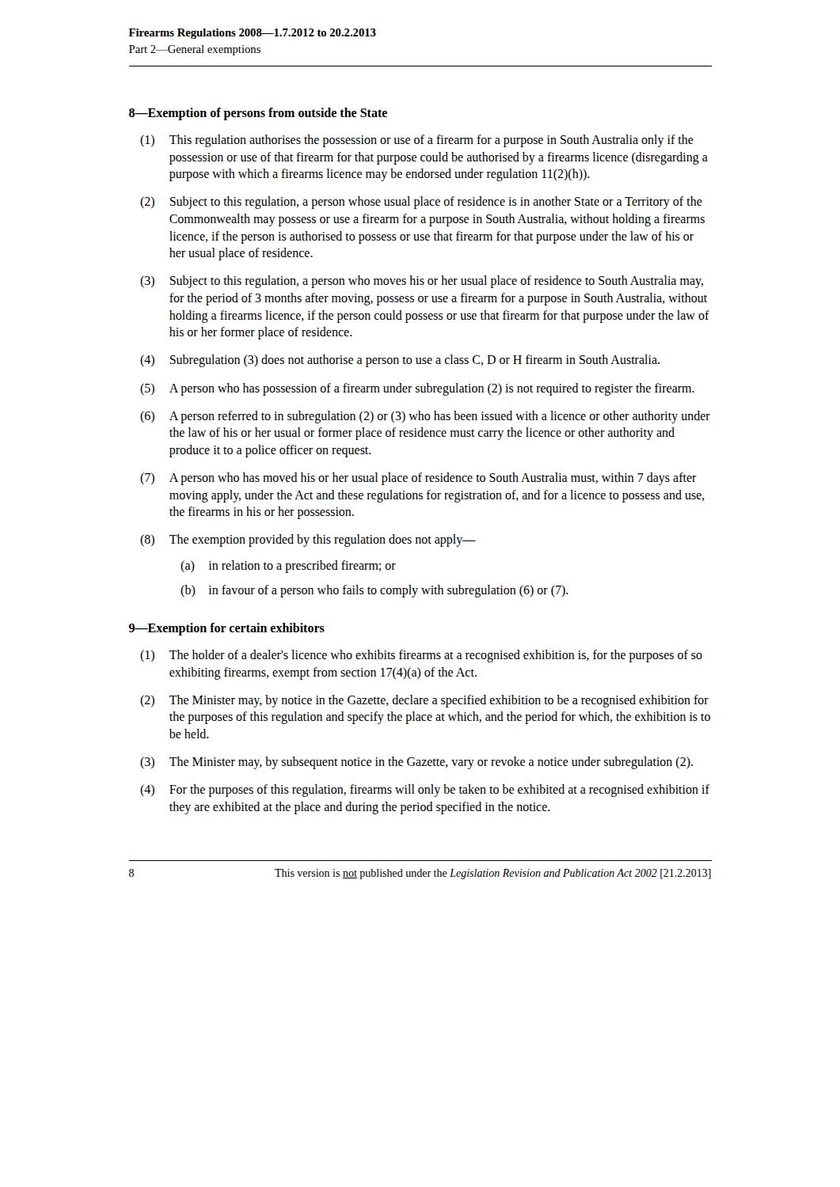Firearms Regulations 2008—1.7.2012 to 20.2.2013
Part 2—General exemptions
8—Exemption of persons from outside the State
(1) This regulation authorises the possession or use of a firearm for a purpose in South Australia only if the possession or use of that firearm for that purpose could be authorised by a firearms licence (disregarding a purpose with which a firearms licence may be endorsed under regulation 11(2)(h)).
(2) Subject to this regulation, a person whose usual place of residence is in another State or a Territory of the Commonwealth may possess or use a firearm for a purpose in South Australia, without holding a firearms licence, if the person is authorised to possess or use that firearm for that purpose under the law of his or her usual place of residence.
(3) Subject to this regulation, a person who moves his or her usual place of residence to South Australia may, for the period of 3 months after moving, possess or use a firearm for a purpose in South Australia, without holding a firearms licence, if the person could possess or use that firearm for that purpose under the law of his or her former place of residence.
(4) Subregulation (3) does not authorise a person to use a class C, D or H firearm in South Australia.
(5) A person who has possession of a firearm under subregulation (2) is not required to register the firearm.
(6) A person referred to in subregulation (2) or (3) who has been issued with a licence or other authority under the law of his or her usual or former place of residence must carry the licence or other authority and produce it to a police officer on request.
(7) A person who has moved his or her usual place of residence to South Australia must, within 7 days after moving apply, under the Act and these regulations for registration of, and for a licence to possess and use, the firearms in his or her possession.
(8) The exemption provided by this regulation does not apply—
(a) in relation to a prescribed firearm; or
(b) in favour of a person who fails to comply with subregulation (6) or (7).
9—Exemption for certain exhibitors
(1) The holder of a dealer's licence who exhibits firearms at a recognised exhibition is, for the purposes of so exhibiting firearms, exempt from section 17(4)(a) of the Act.
(2) The Minister may, by notice in the Gazette, declare a specified exhibition to be a recognised exhibition for the purposes of this regulation and specify the place at which, and the period for which, the exhibition is to be held.
(3) The Minister may, by subsequent notice in the Gazette, vary or revoke a notice under subregulation (2).
(4) For the purposes of this regulation, firearms will only be taken to be exhibited at a recognised exhibition if they are exhibited at the place and during the period specified in the notice.
8 This version is not published under the Legislation Revision and Publication Act 2002 [21.2.2013]